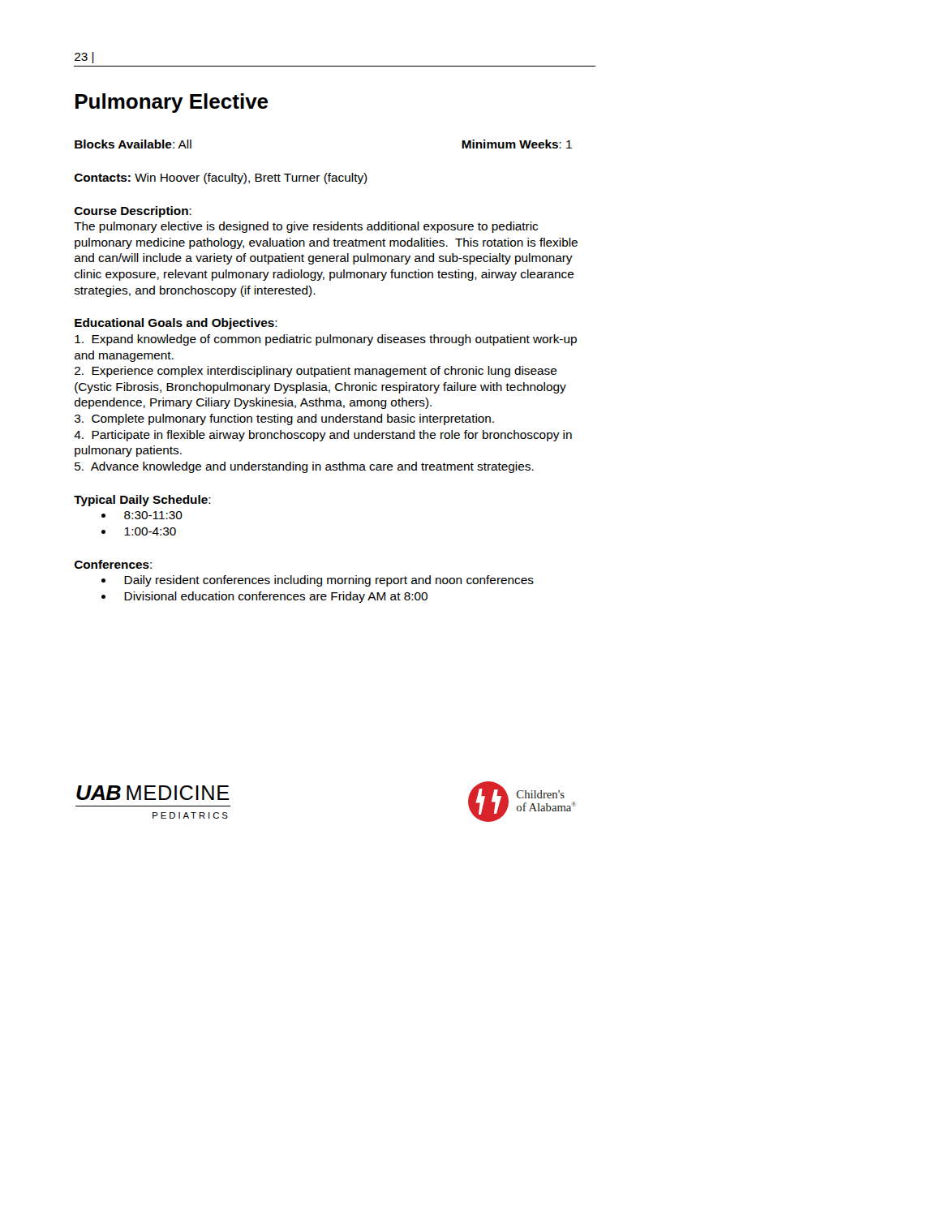23 |
Pulmonary Elective
Blocks Available: All
Minimum Weeks: 1
Contacts: Win Hoover (faculty), Brett Turner (faculty)
Course Description:
The pulmonary elective is designed to give residents additional exposure to pediatric pulmonary medicine pathology, evaluation and treatment modalities. This rotation is flexible and can/will include a variety of outpatient general pulmonary and sub-specialty pulmonary clinic exposure, relevant pulmonary radiology, pulmonary function testing, airway clearance strategies, and bronchoscopy (if interested).
Educational Goals and Objectives:
1. Expand knowledge of common pediatric pulmonary diseases through outpatient work-up and management.
2. Experience complex interdisciplinary outpatient management of chronic lung disease (Cystic Fibrosis, Bronchopulmonary Dysplasia, Chronic respiratory failure with technology dependence, Primary Ciliary Dyskinesia, Asthma, among others).
3. Complete pulmonary function testing and understand basic interpretation.
4. Participate in flexible airway bronchoscopy and understand the role for bronchoscopy in pulmonary patients.
5. Advance knowledge and understanding in asthma care and treatment strategies.
Typical Daily Schedule:
8:30-11:30
1:00-4:30
Conferences:
Daily resident conferences including morning report and noon conferences
Divisional education conferences are Friday AM at 8:00
UAB MEDICINE
PEDIATRICS
Children's of Alabama®